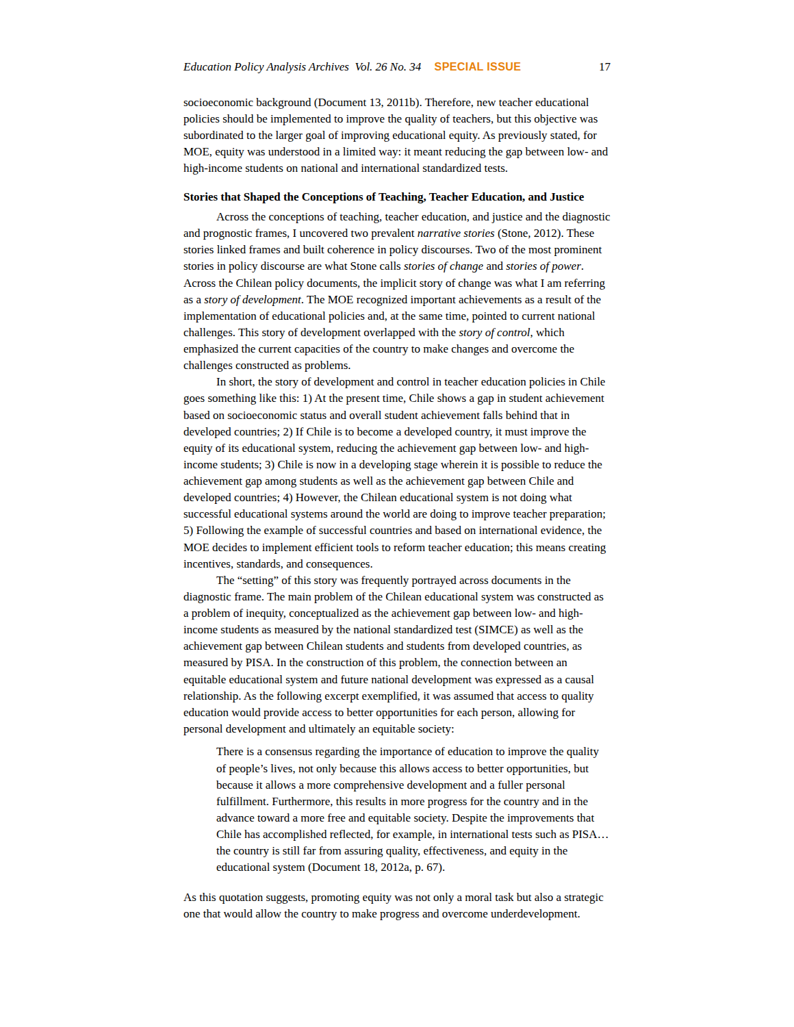Education Policy Analysis Archives Vol. 26 No. 34 SPECIAL ISSUE
17
socioeconomic background (Document 13, 2011b). Therefore, new teacher educational policies should be implemented to improve the quality of teachers, but this objective was subordinated to the larger goal of improving educational equity. As previously stated, for MOE, equity was understood in a limited way: it meant reducing the gap between low- and high-income students on national and international standardized tests.
Stories that Shaped the Conceptions of Teaching, Teacher Education, and Justice
Across the conceptions of teaching, teacher education, and justice and the diagnostic and prognostic frames, I uncovered two prevalent narrative stories (Stone, 2012). These stories linked frames and built coherence in policy discourses. Two of the most prominent stories in policy discourse are what Stone calls stories of change and stories of power. Across the Chilean policy documents, the implicit story of change was what I am referring as a story of development. The MOE recognized important achievements as a result of the implementation of educational policies and, at the same time, pointed to current national challenges. This story of development overlapped with the story of control, which emphasized the current capacities of the country to make changes and overcome the challenges constructed as problems.
In short, the story of development and control in teacher education policies in Chile goes something like this: 1) At the present time, Chile shows a gap in student achievement based on socioeconomic status and overall student achievement falls behind that in developed countries; 2) If Chile is to become a developed country, it must improve the equity of its educational system, reducing the achievement gap between low- and high-income students; 3) Chile is now in a developing stage wherein it is possible to reduce the achievement gap among students as well as the achievement gap between Chile and developed countries; 4) However, the Chilean educational system is not doing what successful educational systems around the world are doing to improve teacher preparation; 5) Following the example of successful countries and based on international evidence, the MOE decides to implement efficient tools to reform teacher education; this means creating incentives, standards, and consequences.
The “setting” of this story was frequently portrayed across documents in the diagnostic frame. The main problem of the Chilean educational system was constructed as a problem of inequity, conceptualized as the achievement gap between low- and high-income students as measured by the national standardized test (SIMCE) as well as the achievement gap between Chilean students and students from developed countries, as measured by PISA. In the construction of this problem, the connection between an equitable educational system and future national development was expressed as a causal relationship. As the following excerpt exemplified, it was assumed that access to quality education would provide access to better opportunities for each person, allowing for personal development and ultimately an equitable society:
There is a consensus regarding the importance of education to improve the quality of people’s lives, not only because this allows access to better opportunities, but because it allows a more comprehensive development and a fuller personal fulfillment. Furthermore, this results in more progress for the country and in the advance toward a more free and equitable society. Despite the improvements that Chile has accomplished reflected, for example, in international tests such as PISA… the country is still far from assuring quality, effectiveness, and equity in the educational system (Document 18, 2012a, p. 67).
As this quotation suggests, promoting equity was not only a moral task but also a strategic one that would allow the country to make progress and overcome underdevelopment.